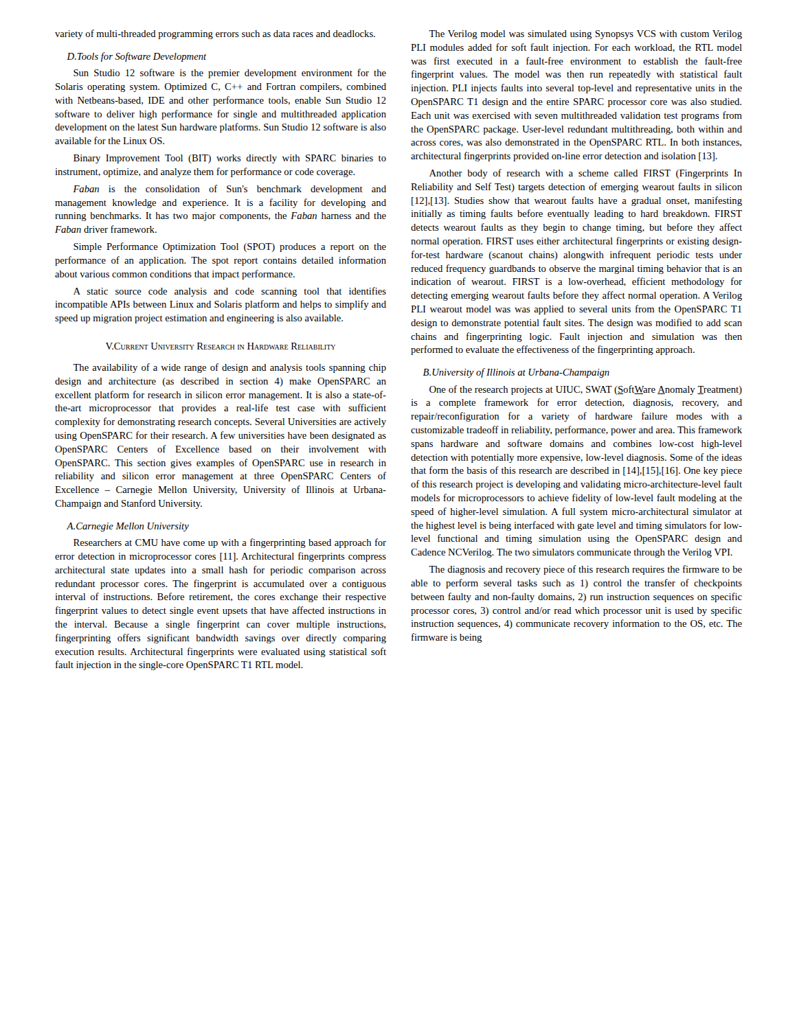variety of multi-threaded programming errors such as data races and deadlocks.
D.Tools for Software Development
Sun Studio 12 software is the premier development environment for the Solaris operating system. Optimized C, C++ and Fortran compilers, combined with Netbeans-based, IDE and other performance tools, enable Sun Studio 12 software to deliver high performance for single and multithreaded application development on the latest Sun hardware platforms. Sun Studio 12 software is also available for the Linux OS.
Binary Improvement Tool (BIT) works directly with SPARC binaries to instrument, optimize, and analyze them for performance or code coverage.
Faban is the consolidation of Sun's benchmark development and management knowledge and experience. It is a facility for developing and running benchmarks. It has two major components, the Faban harness and the Faban driver framework.
Simple Performance Optimization Tool (SPOT) produces a report on the performance of an application. The spot report contains detailed information about various common conditions that impact performance.
A static source code analysis and code scanning tool that identifies incompatible APIs between Linux and Solaris platform and helps to simplify and speed up migration project estimation and engineering is also available.
V.Current University Research in Hardware Reliability
The availability of a wide range of design and analysis tools spanning chip design and architecture (as described in section 4) make OpenSPARC an excellent platform for research in silicon error management. It is also a state-of-the-art microprocessor that provides a real-life test case with sufficient complexity for demonstrating research concepts. Several Universities are actively using OpenSPARC for their research. A few universities have been designated as OpenSPARC Centers of Excellence based on their involvement with OpenSPARC. This section gives examples of OpenSPARC use in research in reliability and silicon error management at three OpenSPARC Centers of Excellence – Carnegie Mellon University, University of Illinois at Urbana-Champaign and Stanford University.
A.Carnegie Mellon University
Researchers at CMU have come up with a fingerprinting based approach for error detection in microprocessor cores [11]. Architectural fingerprints compress architectural state updates into a small hash for periodic comparison across redundant processor cores. The fingerprint is accumulated over a contiguous interval of instructions. Before retirement, the cores exchange their respective fingerprint values to detect single event upsets that have affected instructions in the interval. Because a single fingerprint can cover multiple instructions, fingerprinting offers significant bandwidth savings over directly comparing execution results. Architectural fingerprints were evaluated using statistical soft fault injection in the single-core OpenSPARC T1 RTL model.
The Verilog model was simulated using Synopsys VCS with custom Verilog PLI modules added for soft fault injection. For each workload, the RTL model was first executed in a fault-free environment to establish the fault-free fingerprint values. The model was then run repeatedly with statistical fault injection. PLI injects faults into several top-level and representative units in the OpenSPARC T1 design and the entire SPARC processor core was also studied. Each unit was exercised with seven multithreaded validation test programs from the OpenSPARC package. User-level redundant multithreading, both within and across cores, was also demonstrated in the OpenSPARC RTL. In both instances, architectural fingerprints provided on-line error detection and isolation [13].
Another body of research with a scheme called FIRST (Fingerprints In Reliability and Self Test) targets detection of emerging wearout faults in silicon [12],[13]. Studies show that wearout faults have a gradual onset, manifesting initially as timing faults before eventually leading to hard breakdown. FIRST detects wearout faults as they begin to change timing, but before they affect normal operation. FIRST uses either architectural fingerprints or existing design-for-test hardware (scanout chains) alongwith infrequent periodic tests under reduced frequency guardbands to observe the marginal timing behavior that is an indication of wearout. FIRST is a low-overhead, efficient methodology for detecting emerging wearout faults before they affect normal operation. A Verilog PLI wearout model was was applied to several units from the OpenSPARC T1 design to demonstrate potential fault sites. The design was modified to add scan chains and fingerprinting logic. Fault injection and simulation was then performed to evaluate the effectiveness of the fingerprinting approach.
B.University of Illinois at Urbana-Champaign
One of the research projects at UIUC, SWAT (SoftWare Anomaly Treatment) is a complete framework for error detection, diagnosis, recovery, and repair/reconfiguration for a variety of hardware failure modes with a customizable tradeoff in reliability, performance, power and area. This framework spans hardware and software domains and combines low-cost high-level detection with potentially more expensive, low-level diagnosis. Some of the ideas that form the basis of this research are described in [14],[15],[16]. One key piece of this research project is developing and validating micro-architecture-level fault models for microprocessors to achieve fidelity of low-level fault modeling at the speed of higher-level simulation. A full system micro-architectural simulator at the highest level is being interfaced with gate level and timing simulators for low-level functional and timing simulation using the OpenSPARC design and Cadence NCVerilog. The two simulators communicate through the Verilog VPI.
The diagnosis and recovery piece of this research requires the firmware to be able to perform several tasks such as 1) control the transfer of checkpoints between faulty and non-faulty domains, 2) run instruction sequences on specific processor cores, 3) control and/or read which processor unit is used by specific instruction sequences, 4) communicate recovery information to the OS, etc. The firmware is being